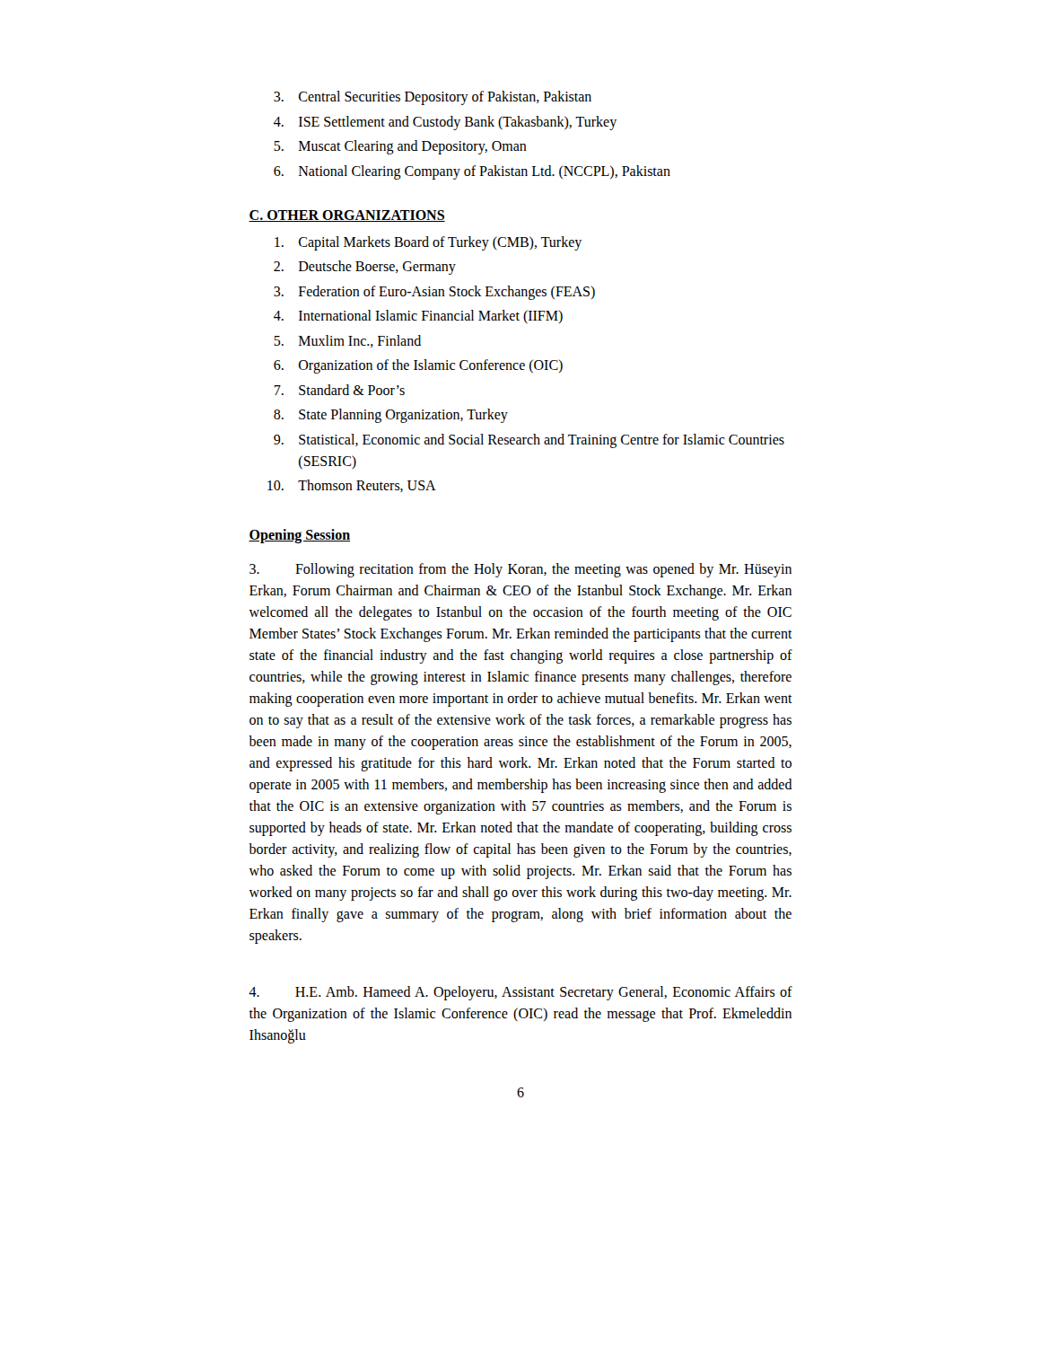Central Securities Depository of Pakistan, Pakistan
ISE Settlement and Custody Bank (Takasbank), Turkey
Muscat Clearing and Depository, Oman
National Clearing Company of Pakistan Ltd. (NCCPL), Pakistan
C. OTHER ORGANIZATIONS
Capital Markets Board of Turkey (CMB), Turkey
Deutsche Boerse, Germany
Federation of Euro-Asian Stock Exchanges (FEAS)
International Islamic Financial Market (IIFM)
Muxlim Inc., Finland
Organization of the Islamic Conference (OIC)
Standard & Poor’s
State Planning Organization, Turkey
Statistical, Economic and Social Research and Training Centre for Islamic Countries (SESRIC)
Thomson Reuters, USA
Opening Session
3. Following recitation from the Holy Koran, the meeting was opened by Mr. Hüseyin Erkan, Forum Chairman and Chairman & CEO of the Istanbul Stock Exchange. Mr. Erkan welcomed all the delegates to Istanbul on the occasion of the fourth meeting of the OIC Member States’ Stock Exchanges Forum. Mr. Erkan reminded the participants that the current state of the financial industry and the fast changing world requires a close partnership of countries, while the growing interest in Islamic finance presents many challenges, therefore making cooperation even more important in order to achieve mutual benefits. Mr. Erkan went on to say that as a result of the extensive work of the task forces, a remarkable progress has been made in many of the cooperation areas since the establishment of the Forum in 2005, and expressed his gratitude for this hard work. Mr. Erkan noted that the Forum started to operate in 2005 with 11 members, and membership has been increasing since then and added that the OIC is an extensive organization with 57 countries as members, and the Forum is supported by heads of state. Mr. Erkan noted that the mandate of cooperating, building cross border activity, and realizing flow of capital has been given to the Forum by the countries, who asked the Forum to come up with solid projects. Mr. Erkan said that the Forum has worked on many projects so far and shall go over this work during this two-day meeting. Mr. Erkan finally gave a summary of the program, along with brief information about the speakers.
4. H.E. Amb. Hameed A. Opeloyeru, Assistant Secretary General, Economic Affairs of the Organization of the Islamic Conference (OIC) read the message that Prof. Ekmeleddin Ihsanoğlu
6